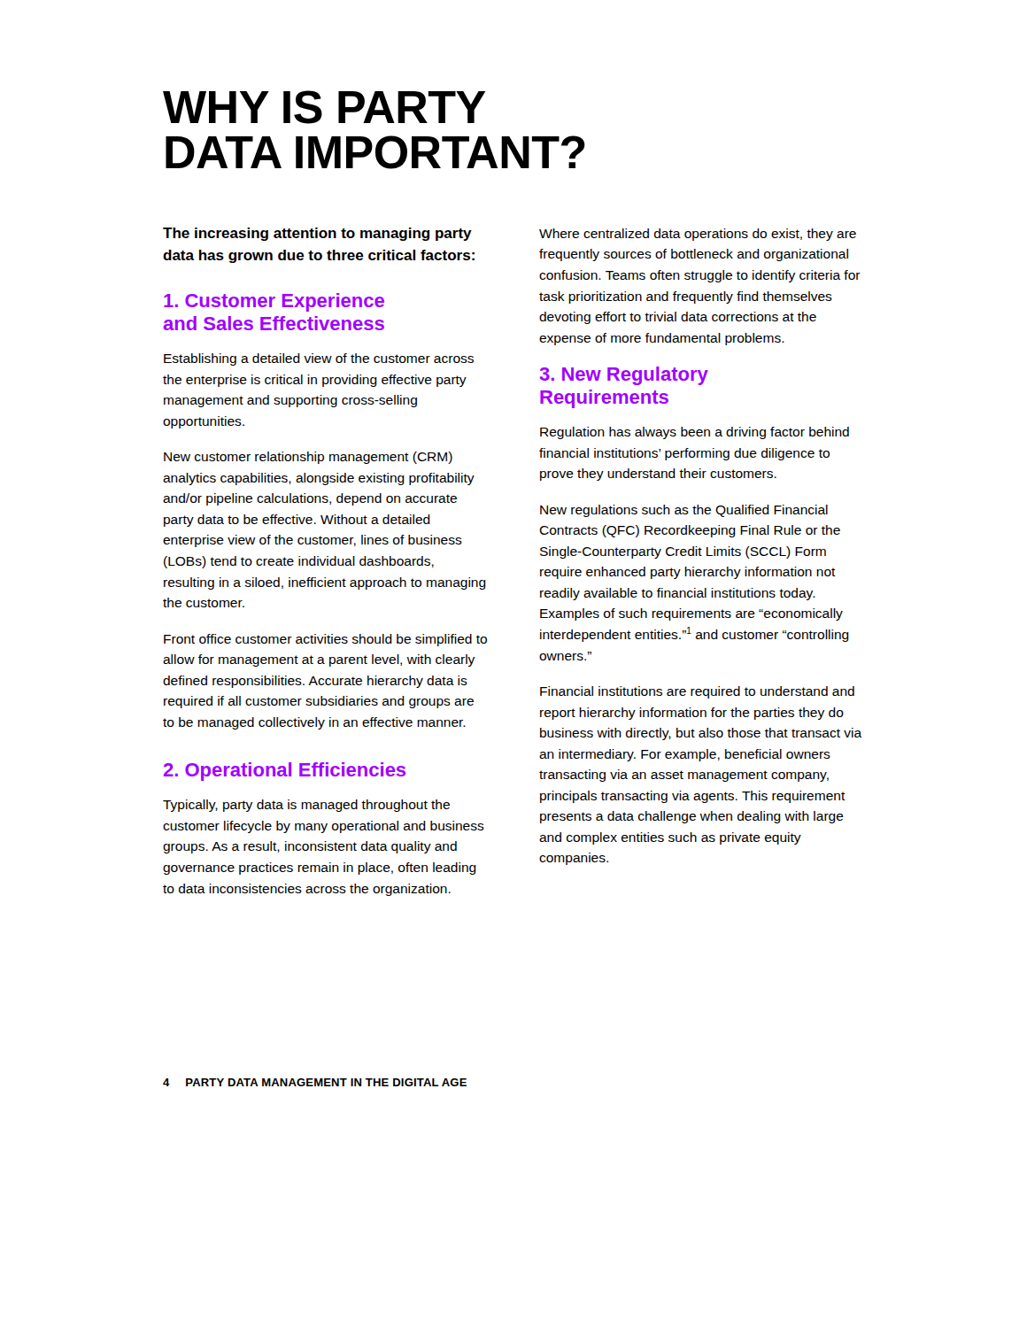Why is party
data important?
The increasing attention to managing party data has grown due to three critical factors:
1. Customer Experience
and Sales Effectiveness
Establishing a detailed view of the customer across the enterprise is critical in providing effective party management and supporting cross-selling opportunities.
New customer relationship management (CRM) analytics capabilities, alongside existing profitability and/or pipeline calculations, depend on accurate party data to be effective. Without a detailed enterprise view of the customer, lines of business (LOBs) tend to create individual dashboards, resulting in a siloed, inefficient approach to managing the customer.
Front office customer activities should be simplified to allow for management at a parent level, with clearly defined responsibilities. Accurate hierarchy data is required if all customer subsidiaries and groups are to be managed collectively in an effective manner.
2. Operational Efficiencies
Typically, party data is managed throughout the customer lifecycle by many operational and business groups. As a result, inconsistent data quality and governance practices remain in place, often leading to data inconsistencies across the organization.
Where centralized data operations do exist, they are frequently sources of bottleneck and organizational confusion. Teams often struggle to identify criteria for task prioritization and frequently find themselves devoting effort to trivial data corrections at the expense of more fundamental problems.
3. New Regulatory
Requirements
Regulation has always been a driving factor behind financial institutions’ performing due diligence to prove they understand their customers.
New regulations such as the Qualified Financial Contracts (QFC) Recordkeeping Final Rule or the Single-Counterparty Credit Limits (SCCL) Form require enhanced party hierarchy information not readily available to financial institutions today. Examples of such requirements are “economically interdependent entities.”1 and customer “controlling owners.”
Financial institutions are required to understand and report hierarchy information for the parties they do business with directly, but also those that transact via an intermediary. For example, beneficial owners transacting via an asset management company, principals transacting via agents. This requirement presents a data challenge when dealing with large and complex entities such as private equity companies.
4 Party Data Management in the Digital Age